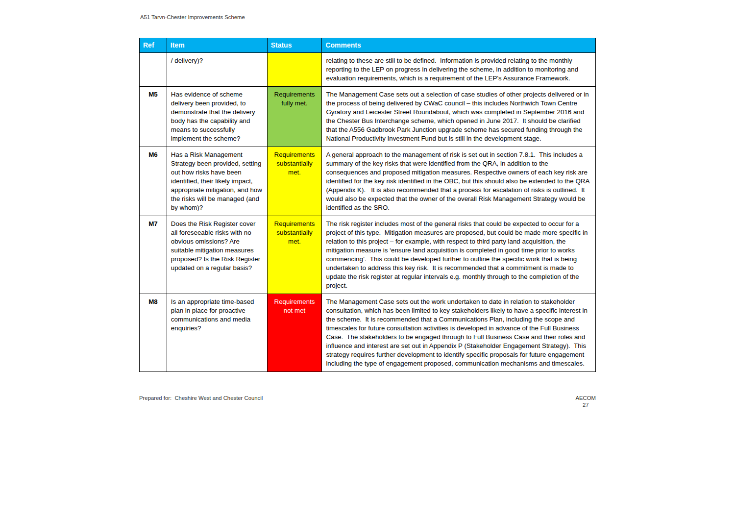A51 Tarvn-Chester Improvements Scheme
| Ref | Item | Status | Comments |
| --- | --- | --- | --- |
| | / delivery)? | | relating to these are still to be defined. Information is provided relating to the monthly reporting to the LEP on progress in delivering the scheme, in addition to monitoring and evaluation requirements, which is a requirement of the LEP’s Assurance Framework. |
| M5 | Has evidence of scheme delivery been provided, to demonstrate that the delivery body has the capability and means to successfully implement the scheme? | Requirements fully met. | The Management Case sets out a selection of case studies of other projects delivered or in the process of being delivered by CWaC council – this includes Northwich Town Centre Gyratory and Leicester Street Roundabout, which was completed in September 2016 and the Chester Bus Interchange scheme, which opened in June 2017. It should be clarified that the A556 Gadbrook Park Junction upgrade scheme has secured funding through the National Productivity Investment Fund but is still in the development stage. |
| M6 | Has a Risk Management Strategy been provided, setting out how risks have been identified, their likely impact, appropriate mitigation, and how the risks will be managed (and by whom)? | Requirements substantially met. | A general approach to the management of risk is set out in section 7.8.1. This includes a summary of the key risks that were identified from the QRA, in addition to the consequences and proposed mitigation measures. Respective owners of each key risk are identified for the key risk identified in the OBC, but this should also be extended to the QRA (Appendix K). It is also recommended that a process for escalation of risks is outlined. It would also be expected that the owner of the overall Risk Management Strategy would be identified as the SRO. |
| M7 | Does the Risk Register cover all foreseeable risks with no obvious omissions? Are suitable mitigation measures proposed? Is the Risk Register updated on a regular basis? | Requirements substantially met. | The risk register includes most of the general risks that could be expected to occur for a project of this type. Mitigation measures are proposed, but could be made more specific in relation to this project – for example, with respect to third party land acquisition, the mitigation measure is ‘ensure land acquisition is completed in good time prior to works commencing’. This could be developed further to outline the specific work that is being undertaken to address this key risk. It is recommended that a commitment is made to update the risk register at regular intervals e.g. monthly through to the completion of the project. |
| M8 | Is an appropriate time-based plan in place for proactive communications and media enquiries? | Requirements not met | The Management Case sets out the work undertaken to date in relation to stakeholder consultation, which has been limited to key stakeholders likely to have a specific interest in the scheme. It is recommended that a Communications Plan, including the scope and timescales for future consultation activities is developed in advance of the Full Business Case. The stakeholders to be engaged through to Full Business Case and their roles and influence and interest are set out in Appendix P (Stakeholder Engagement Strategy). This strategy requires further development to identify specific proposals for future engagement including the type of engagement proposed, communication mechanisms and timescales. |
Prepared for: Cheshire West and Chester Council
AECOM
27